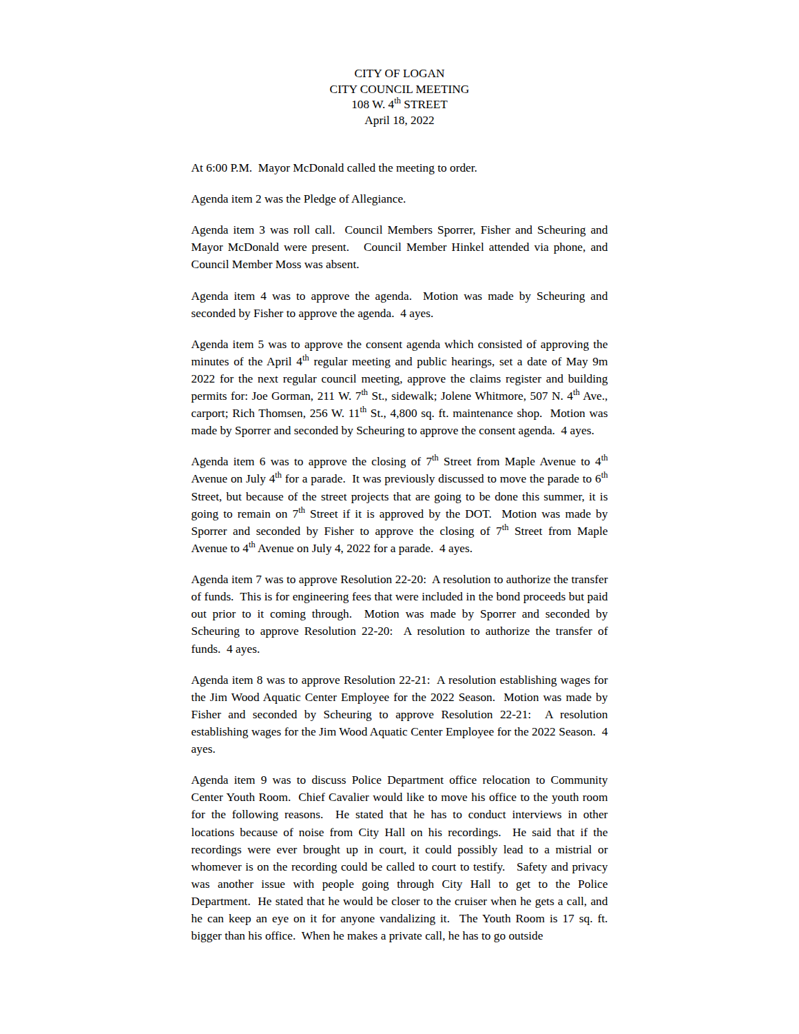CITY OF LOGAN
CITY COUNCIL MEETING
108 W. 4th STREET
April 18, 2022
At 6:00 P.M. Mayor McDonald called the meeting to order.
Agenda item 2 was the Pledge of Allegiance.
Agenda item 3 was roll call. Council Members Sporrer, Fisher and Scheuring and Mayor McDonald were present. Council Member Hinkel attended via phone, and Council Member Moss was absent.
Agenda item 4 was to approve the agenda. Motion was made by Scheuring and seconded by Fisher to approve the agenda. 4 ayes.
Agenda item 5 was to approve the consent agenda which consisted of approving the minutes of the April 4th regular meeting and public hearings, set a date of May 9m 2022 for the next regular council meeting, approve the claims register and building permits for: Joe Gorman, 211 W. 7th St., sidewalk; Jolene Whitmore, 507 N. 4th Ave., carport; Rich Thomsen, 256 W. 11th St., 4,800 sq. ft. maintenance shop. Motion was made by Sporrer and seconded by Scheuring to approve the consent agenda. 4 ayes.
Agenda item 6 was to approve the closing of 7th Street from Maple Avenue to 4th Avenue on July 4th for a parade. It was previously discussed to move the parade to 6th Street, but because of the street projects that are going to be done this summer, it is going to remain on 7th Street if it is approved by the DOT. Motion was made by Sporrer and seconded by Fisher to approve the closing of 7th Street from Maple Avenue to 4th Avenue on July 4, 2022 for a parade. 4 ayes.
Agenda item 7 was to approve Resolution 22-20: A resolution to authorize the transfer of funds. This is for engineering fees that were included in the bond proceeds but paid out prior to it coming through. Motion was made by Sporrer and seconded by Scheuring to approve Resolution 22-20: A resolution to authorize the transfer of funds. 4 ayes.
Agenda item 8 was to approve Resolution 22-21: A resolution establishing wages for the Jim Wood Aquatic Center Employee for the 2022 Season. Motion was made by Fisher and seconded by Scheuring to approve Resolution 22-21: A resolution establishing wages for the Jim Wood Aquatic Center Employee for the 2022 Season. 4 ayes.
Agenda item 9 was to discuss Police Department office relocation to Community Center Youth Room. Chief Cavalier would like to move his office to the youth room for the following reasons. He stated that he has to conduct interviews in other locations because of noise from City Hall on his recordings. He said that if the recordings were ever brought up in court, it could possibly lead to a mistrial or whomever is on the recording could be called to court to testify. Safety and privacy was another issue with people going through City Hall to get to the Police Department. He stated that he would be closer to the cruiser when he gets a call, and he can keep an eye on it for anyone vandalizing it. The Youth Room is 17 sq. ft. bigger than his office. When he makes a private call, he has to go outside